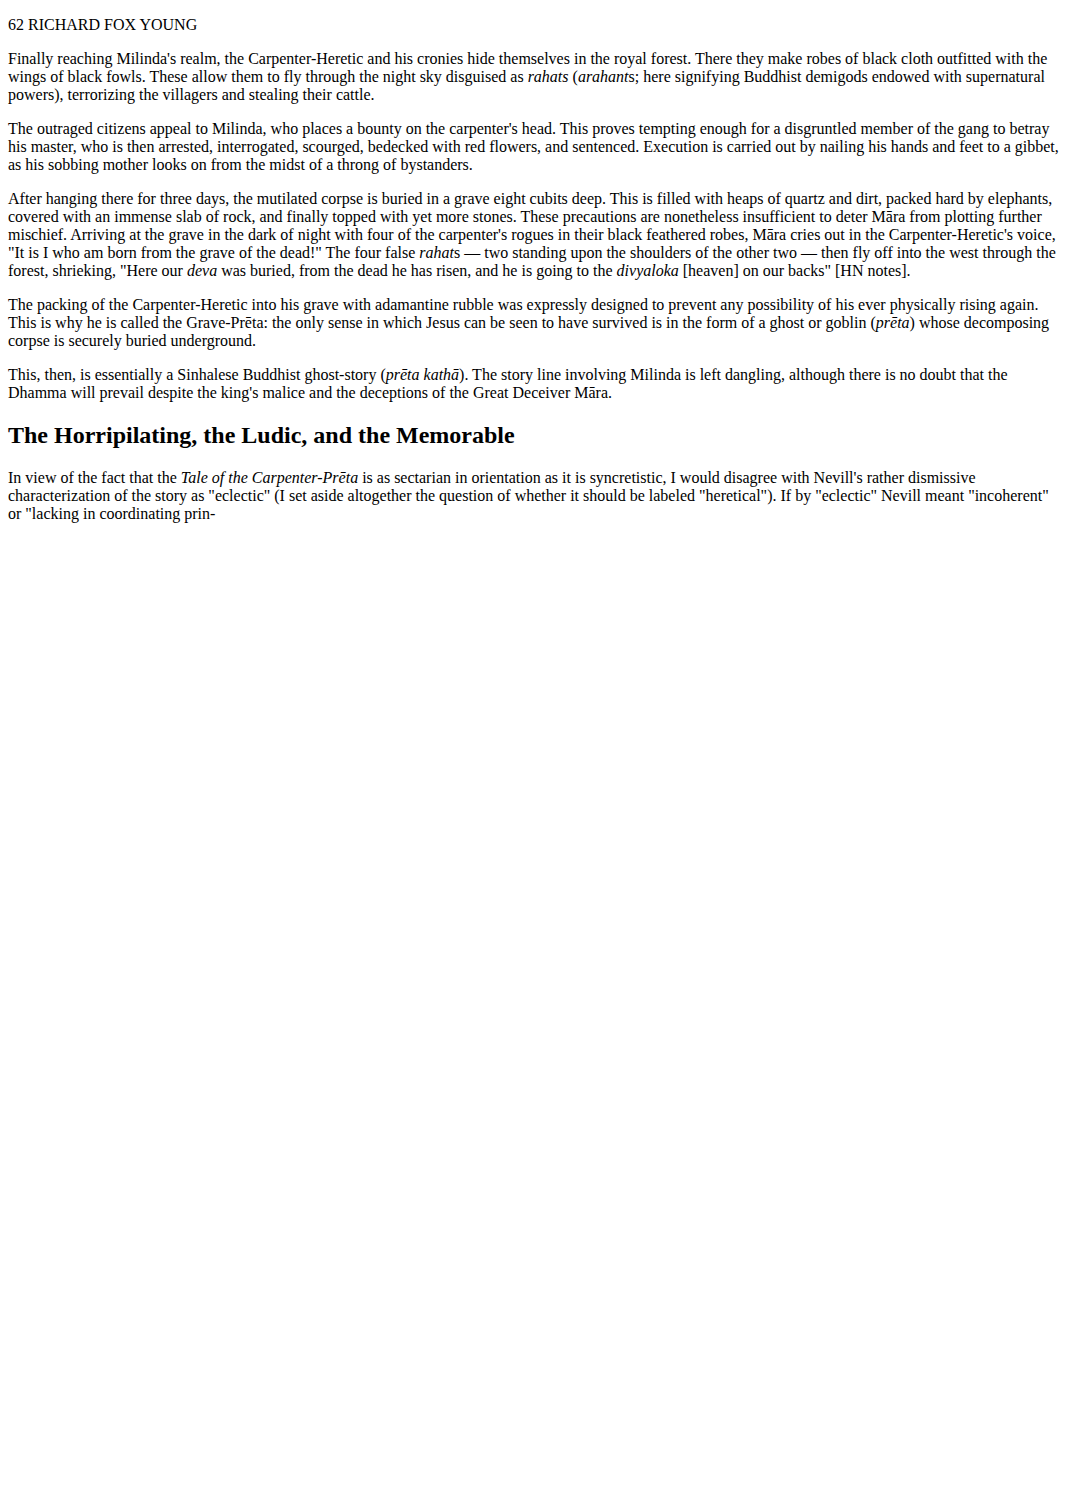62 RICHARD FOX YOUNG
Finally reaching Milinda's realm, the Carpenter-Heretic and his cronies hide themselves in the royal forest. There they make robes of black cloth outfitted with the wings of black fowls. These allow them to fly through the night sky disguised as rahats (arahants; here signifying Buddhist demigods endowed with supernatural powers), terrorizing the villagers and stealing their cattle.
The outraged citizens appeal to Milinda, who places a bounty on the carpenter's head. This proves tempting enough for a disgruntled member of the gang to betray his master, who is then arrested, interrogated, scourged, bedecked with red flowers, and sentenced. Execution is carried out by nailing his hands and feet to a gibbet, as his sobbing mother looks on from the midst of a throng of bystanders.
After hanging there for three days, the mutilated corpse is buried in a grave eight cubits deep. This is filled with heaps of quartz and dirt, packed hard by elephants, covered with an immense slab of rock, and finally topped with yet more stones. These precautions are nonetheless insufficient to deter Māra from plotting further mischief. Arriving at the grave in the dark of night with four of the carpenter's rogues in their black feathered robes, Māra cries out in the Carpenter-Heretic's voice, "It is I who am born from the grave of the dead!" The four false rahats — two standing upon the shoulders of the other two — then fly off into the west through the forest, shrieking, "Here our deva was buried, from the dead he has risen, and he is going to the divyaloka [heaven] on our backs" [HN notes].
The packing of the Carpenter-Heretic into his grave with adamantine rubble was expressly designed to prevent any possibility of his ever physically rising again. This is why he is called the Grave-Prēta: the only sense in which Jesus can be seen to have survived is in the form of a ghost or goblin (prēta) whose decomposing corpse is securely buried underground.
This, then, is essentially a Sinhalese Buddhist ghost-story (prēta kathā). The story line involving Milinda is left dangling, although there is no doubt that the Dhamma will prevail despite the king's malice and the deceptions of the Great Deceiver Māra.
The Horripilating, the Ludic, and the Memorable
In view of the fact that the Tale of the Carpenter-Prēta is as sectarian in orientation as it is syncretistic, I would disagree with Nevill's rather dismissive characterization of the story as "eclectic" (I set aside altogether the question of whether it should be labeled "heretical"). If by "eclectic" Nevill meant "incoherent" or "lacking in coordinating prin-